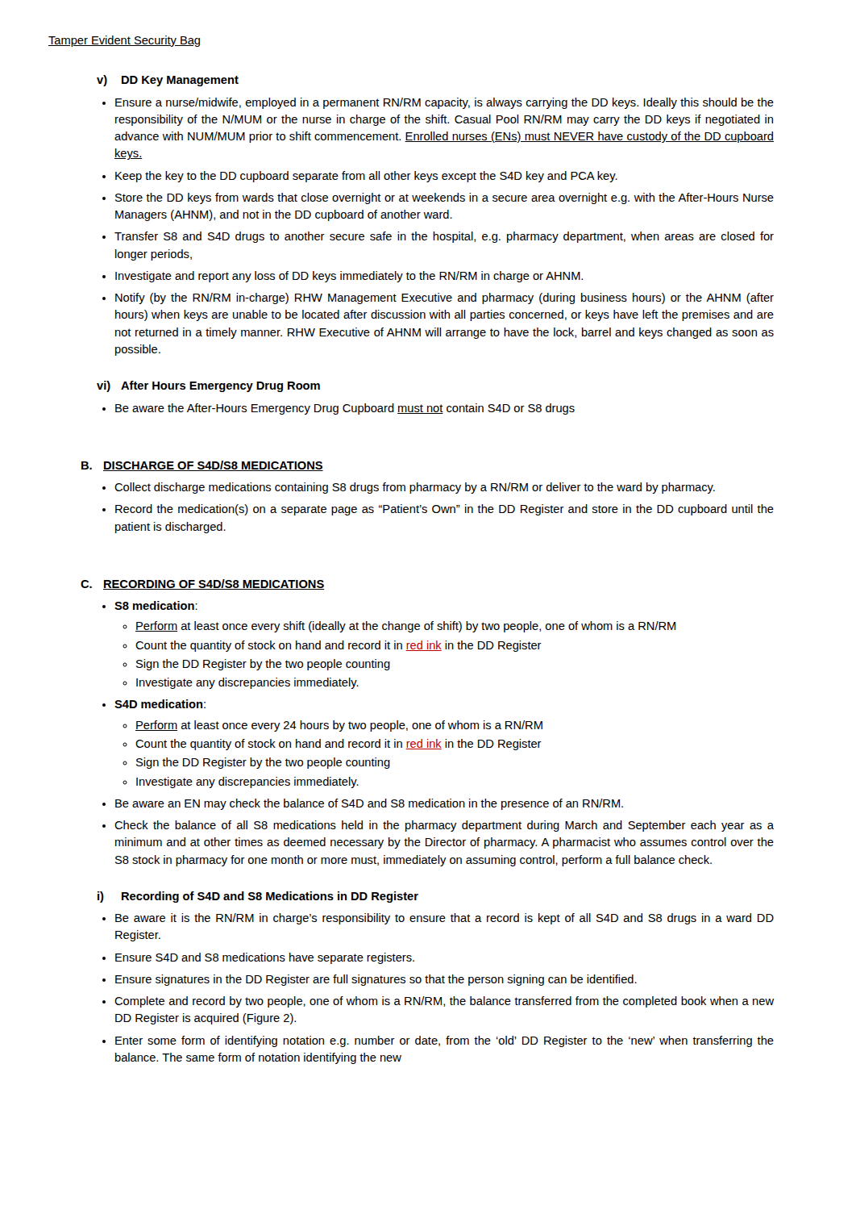Tamper Evident Security Bag
v) DD Key Management
Ensure a nurse/midwife, employed in a permanent RN/RM capacity, is always carrying the DD keys. Ideally this should be the responsibility of the N/MUM or the nurse in charge of the shift. Casual Pool RN/RM may carry the DD keys if negotiated in advance with NUM/MUM prior to shift commencement. Enrolled nurses (ENs) must NEVER have custody of the DD cupboard keys.
Keep the key to the DD cupboard separate from all other keys except the S4D key and PCA key.
Store the DD keys from wards that close overnight or at weekends in a secure area overnight e.g. with the After-Hours Nurse Managers (AHNM), and not in the DD cupboard of another ward.
Transfer S8 and S4D drugs to another secure safe in the hospital, e.g. pharmacy department, when areas are closed for longer periods,
Investigate and report any loss of DD keys immediately to the RN/RM in charge or AHNM.
Notify (by the RN/RM in-charge) RHW Management Executive and pharmacy (during business hours) or the AHNM (after hours) when keys are unable to be located after discussion with all parties concerned, or keys have left the premises and are not returned in a timely manner. RHW Executive of AHNM will arrange to have the lock, barrel and keys changed as soon as possible.
vi) After Hours Emergency Drug Room
Be aware the After-Hours Emergency Drug Cupboard must not contain S4D or S8 drugs
B. DISCHARGE OF S4D/S8 MEDICATIONS
Collect discharge medications containing S8 drugs from pharmacy by a RN/RM or deliver to the ward by pharmacy.
Record the medication(s) on a separate page as “Patient’s Own” in the DD Register and store in the DD cupboard until the patient is discharged.
C. RECORDING OF S4D/S8 MEDICATIONS
S8 medication:
Perform at least once every shift (ideally at the change of shift) by two people, one of whom is a RN/RM
Count the quantity of stock on hand and record it in red ink in the DD Register
Sign the DD Register by the two people counting
Investigate any discrepancies immediately.
S4D medication:
Perform at least once every 24 hours by two people, one of whom is a RN/RM
Count the quantity of stock on hand and record it in red ink in the DD Register
Sign the DD Register by the two people counting
Investigate any discrepancies immediately.
Be aware an EN may check the balance of S4D and S8 medication in the presence of an RN/RM.
Check the balance of all S8 medications held in the pharmacy department during March and September each year as a minimum and at other times as deemed necessary by the Director of pharmacy. A pharmacist who assumes control over the S8 stock in pharmacy for one month or more must, immediately on assuming control, perform a full balance check.
i) Recording of S4D and S8 Medications in DD Register
Be aware it is the RN/RM in charge’s responsibility to ensure that a record is kept of all S4D and S8 drugs in a ward DD Register.
Ensure S4D and S8 medications have separate registers.
Ensure signatures in the DD Register are full signatures so that the person signing can be identified.
Complete and record by two people, one of whom is a RN/RM, the balance transferred from the completed book when a new DD Register is acquired (Figure 2).
Enter some form of identifying notation e.g. number or date, from the ‘old’ DD Register to the ‘new’ when transferring the balance. The same form of notation identifying the new